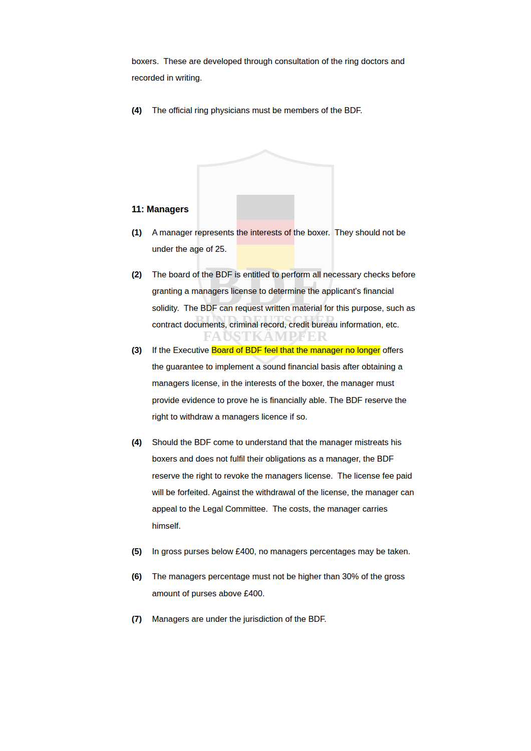BDF BUND DEUTSCHER FAUSTKÄMPFER
boxers. These are developed through consultation of the ring doctors and recorded in writing.
(4) The official ring physicians must be members of the BDF.
11: Managers
(1) A manager represents the interests of the boxer. They should not be under the age of 25.
(2) The board of the BDF is entitled to perform all necessary checks before granting a managers license to determine the applicant's financial solidity. The BDF can request written material for this purpose, such as contract documents, criminal record, credit bureau information, etc.
(3) If the Executive Board of BDF feel that the manager no longer offers the guarantee to implement a sound financial basis after obtaining a managers license, in the interests of the boxer, the manager must provide evidence to prove he is financially able. The BDF reserve the right to withdraw a managers licence if so.
(4) Should the BDF come to understand that the manager mistreats his boxers and does not fulfil their obligations as a manager, the BDF reserve the right to revoke the managers license. The license fee paid will be forfeited. Against the withdrawal of the license, the manager can appeal to the Legal Committee. The costs, the manager carries himself.
(5) In gross purses below £400, no managers percentages may be taken.
(6) The managers percentage must not be higher than 30% of the gross amount of purses above £400.
(7) Managers are under the jurisdiction of the BDF.